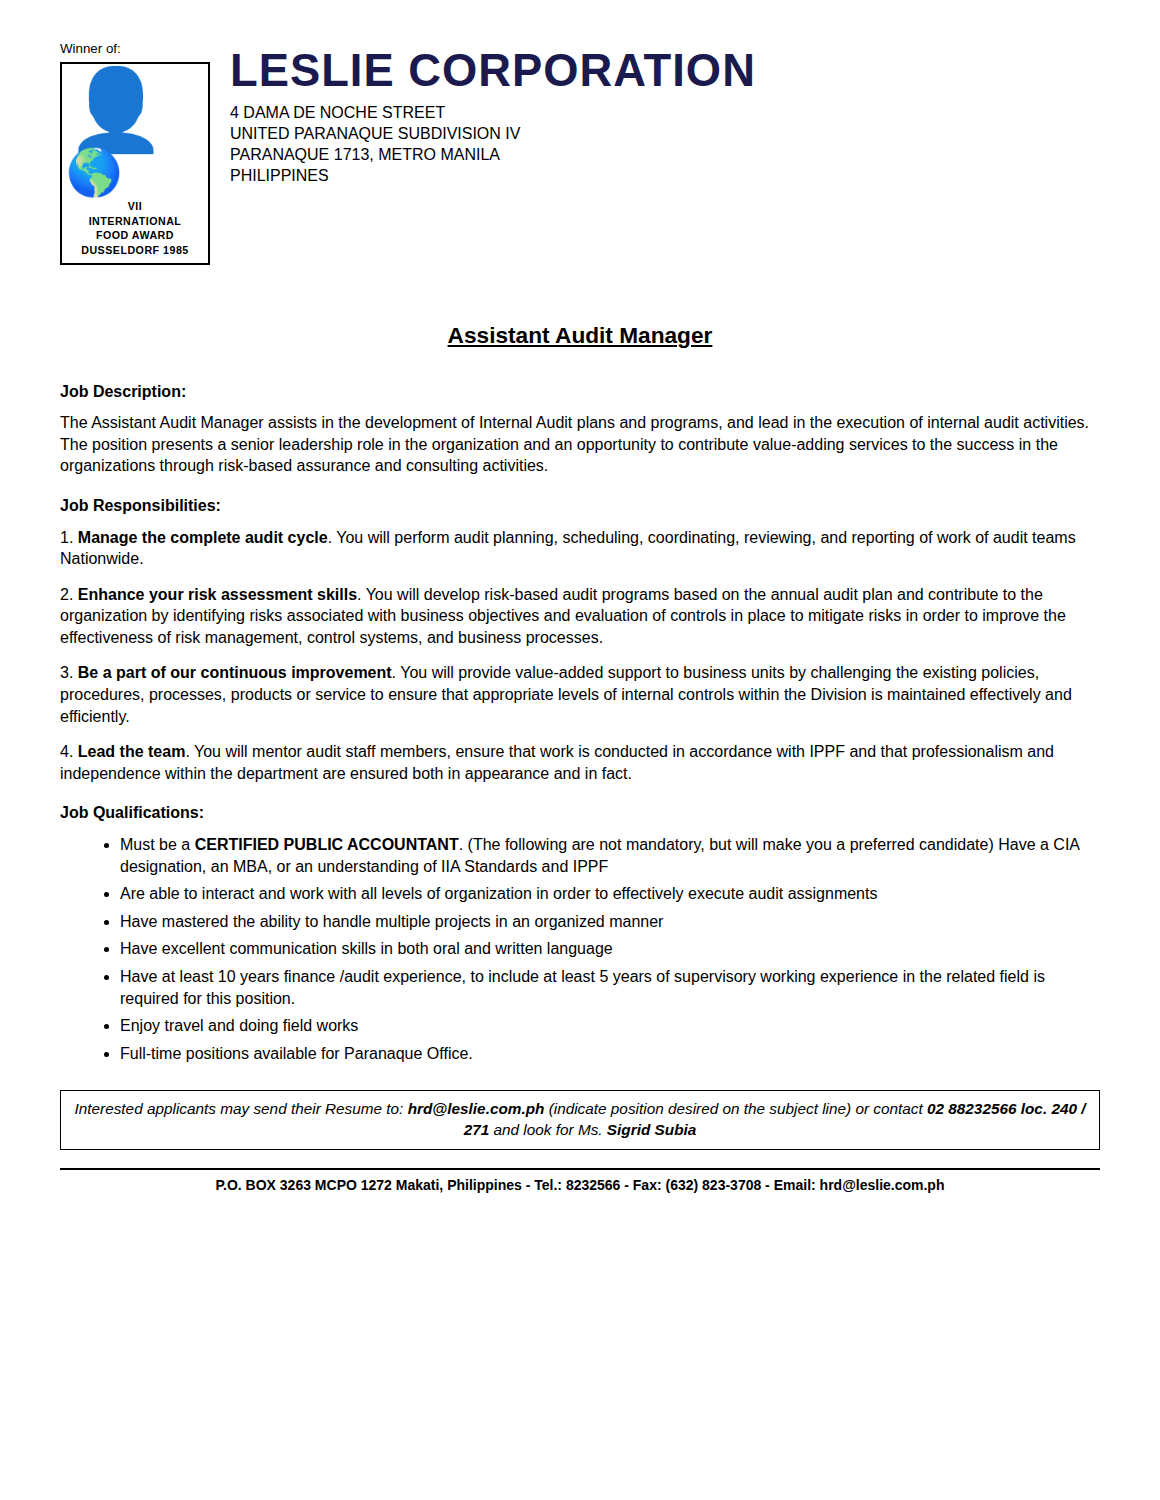Winner of:
👤
🌎
VII
INTERNATIONAL
FOOD AWARD
DUSSELDORF 1985
LESLIE CORPORATION
4 DAMA DE NOCHE STREET
UNITED PARANAQUE SUBDIVISION IV
PARANAQUE 1713, METRO MANILA
PHILIPPINES
Assistant Audit Manager
Job Description:
The Assistant Audit Manager assists in the development of Internal Audit plans and programs, and lead in the execution of internal audit activities. The position presents a senior leadership role in the organization and an opportunity to contribute value-adding services to the success in the organizations through risk-based assurance and consulting activities.
Job Responsibilities:
1. Manage the complete audit cycle. You will perform audit planning, scheduling, coordinating, reviewing, and reporting of work of audit teams Nationwide.
2. Enhance your risk assessment skills. You will develop risk-based audit programs based on the annual audit plan and contribute to the organization by identifying risks associated with business objectives and evaluation of controls in place to mitigate risks in order to improve the effectiveness of risk management, control systems, and business processes.
3. Be a part of our continuous improvement. You will provide value-added support to business units by challenging the existing policies, procedures, processes, products or service to ensure that appropriate levels of internal controls within the Division is maintained effectively and efficiently.
4. Lead the team. You will mentor audit staff members, ensure that work is conducted in accordance with IPPF and that professionalism and independence within the department are ensured both in appearance and in fact.
Job Qualifications:
Must be a CERTIFIED PUBLIC ACCOUNTANT. (The following are not mandatory, but will make you a preferred candidate) Have a CIA designation, an MBA, or an understanding of IIA Standards and IPPF
Are able to interact and work with all levels of organization in order to effectively execute audit assignments
Have mastered the ability to handle multiple projects in an organized manner
Have excellent communication skills in both oral and written language
Have at least 10 years finance /audit experience, to include at least 5 years of supervisory working experience in the related field is required for this position.
Enjoy travel and doing field works
Full-time positions available for Paranaque Office.
Interested applicants may send their Resume to: hrd@leslie.com.ph (indicate position desired on the subject line) or contact 02 88232566 loc. 240 / 271 and look for Ms. Sigrid Subia
P.O. BOX 3263 MCPO 1272 Makati, Philippines - Tel.: 8232566 - Fax: (632) 823-3708 - Email: hrd@leslie.com.ph